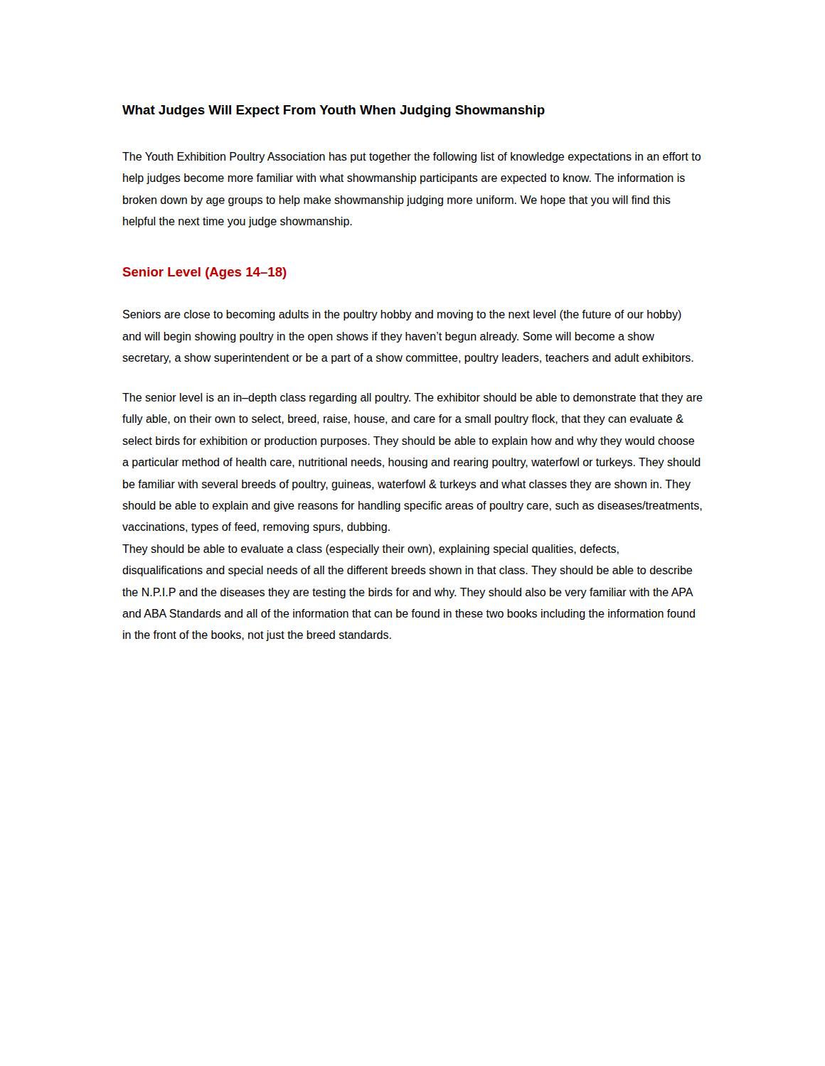What Judges Will Expect From Youth When Judging Showmanship
The Youth Exhibition Poultry Association has put together the following list of knowledge expectations in an effort to help judges become more familiar with what showmanship participants are expected to know. The information is broken down by age groups to help make showmanship judging more uniform. We hope that you will find this helpful the next time you judge showmanship.
Senior Level (Ages 14–18)
Seniors are close to becoming adults in the poultry hobby and moving to the next level (the future of our hobby) and will begin showing poultry in the open shows if they haven’t begun already. Some will become a show secretary, a show superintendent or be a part of a show committee, poultry leaders, teachers and adult exhibitors.
The senior level is an in–depth class regarding all poultry. The exhibitor should be able to demonstrate that they are fully able, on their own to select, breed, raise, house, and care for a small poultry flock, that they can evaluate & select birds for exhibition or production purposes. They should be able to explain how and why they would choose a particular method of health care, nutritional needs, housing and rearing poultry, waterfowl or turkeys. They should be familiar with several breeds of poultry, guineas, waterfowl & turkeys and what classes they are shown in. They should be able to explain and give reasons for handling specific areas of poultry care, such as diseases/treatments, vaccinations, types of feed, removing spurs, dubbing.
They should be able to evaluate a class (especially their own), explaining special qualities, defects, disqualifications and special needs of all the different breeds shown in that class. They should be able to describe the N.P.I.P and the diseases they are testing the birds for and why. They should also be very familiar with the APA and ABA Standards and all of the information that can be found in these two books including the information found in the front of the books, not just the breed standards.